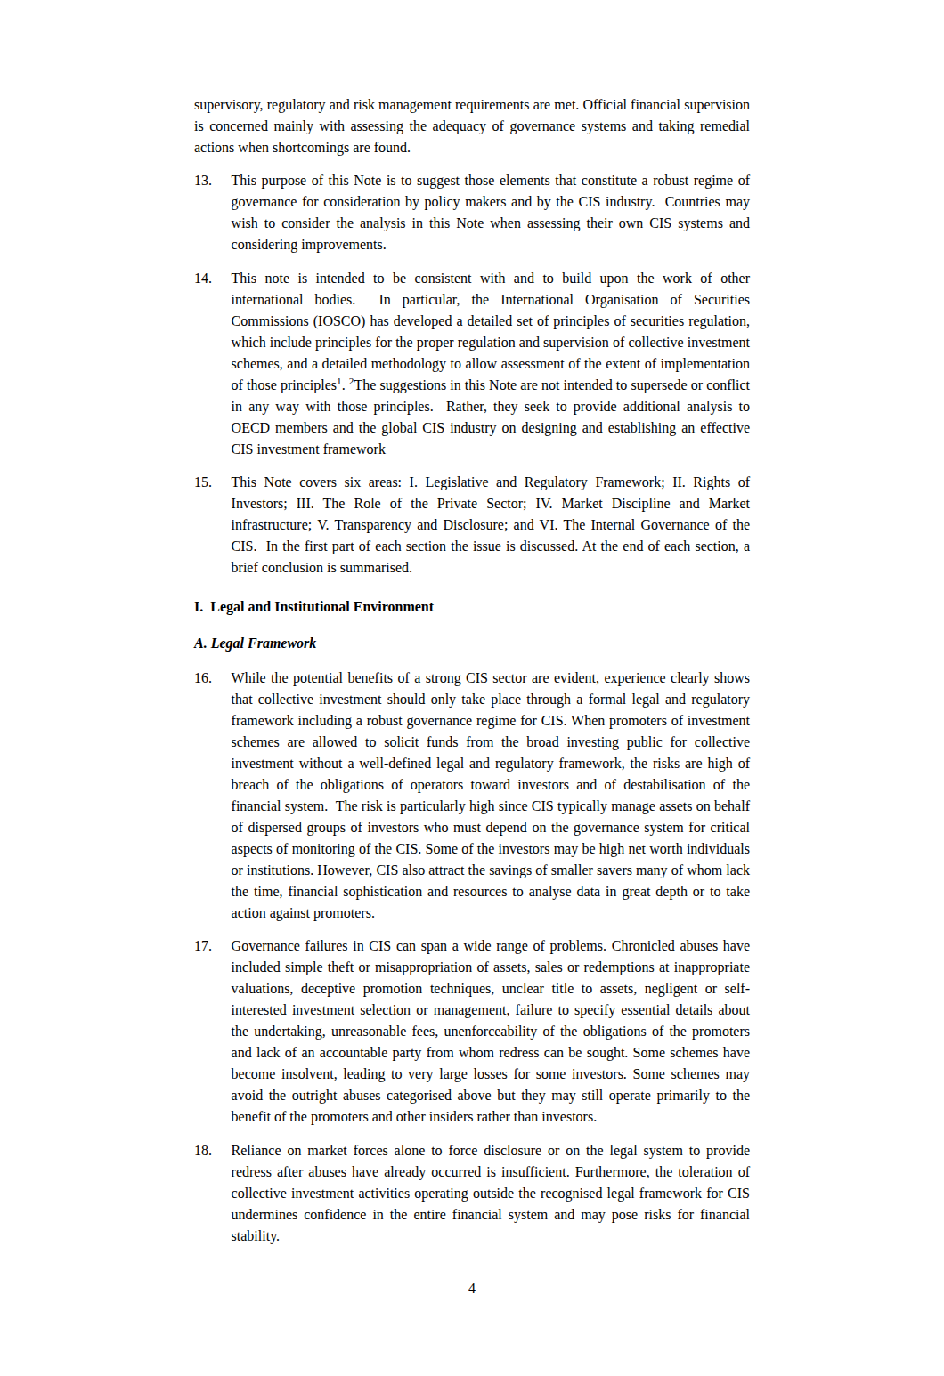supervisory, regulatory and risk management requirements are met. Official financial supervision is concerned mainly with assessing the adequacy of governance systems and taking remedial actions when shortcomings are found.
13.
This purpose of this Note is to suggest those elements that constitute a robust regime of governance for consideration by policy makers and by the CIS industry. Countries may wish to consider the analysis in this Note when assessing their own CIS systems and considering improvements.
14.
This note is intended to be consistent with and to build upon the work of other international bodies. In particular, the International Organisation of Securities Commissions (IOSCO) has developed a detailed set of principles of securities regulation, which include principles for the proper regulation and supervision of collective investment schemes, and a detailed methodology to allow assessment of the extent of implementation of those principles1. 2The suggestions in this Note are not intended to supersede or conflict in any way with those principles. Rather, they seek to provide additional analysis to OECD members and the global CIS industry on designing and establishing an effective CIS investment framework
15.
This Note covers six areas: I. Legislative and Regulatory Framework; II. Rights of Investors; III. The Role of the Private Sector; IV. Market Discipline and Market infrastructure; V. Transparency and Disclosure; and VI. The Internal Governance of the CIS. In the first part of each section the issue is discussed. At the end of each section, a brief conclusion is summarised.
I. Legal and Institutional Environment
A. Legal Framework
16.
While the potential benefits of a strong CIS sector are evident, experience clearly shows that collective investment should only take place through a formal legal and regulatory framework including a robust governance regime for CIS. When promoters of investment schemes are allowed to solicit funds from the broad investing public for collective investment without a well-defined legal and regulatory framework, the risks are high of breach of the obligations of operators toward investors and of destabilisation of the financial system. The risk is particularly high since CIS typically manage assets on behalf of dispersed groups of investors who must depend on the governance system for critical aspects of monitoring of the CIS. Some of the investors may be high net worth individuals or institutions. However, CIS also attract the savings of smaller savers many of whom lack the time, financial sophistication and resources to analyse data in great depth or to take action against promoters.
17.
Governance failures in CIS can span a wide range of problems. Chronicled abuses have included simple theft or misappropriation of assets, sales or redemptions at inappropriate valuations, deceptive promotion techniques, unclear title to assets, negligent or self-interested investment selection or management, failure to specify essential details about the undertaking, unreasonable fees, unenforceability of the obligations of the promoters and lack of an accountable party from whom redress can be sought. Some schemes have become insolvent, leading to very large losses for some investors. Some schemes may avoid the outright abuses categorised above but they may still operate primarily to the benefit of the promoters and other insiders rather than investors.
18.
Reliance on market forces alone to force disclosure or on the legal system to provide redress after abuses have already occurred is insufficient. Furthermore, the toleration of collective investment activities operating outside the recognised legal framework for CIS undermines confidence in the entire financial system and may pose risks for financial stability.
4